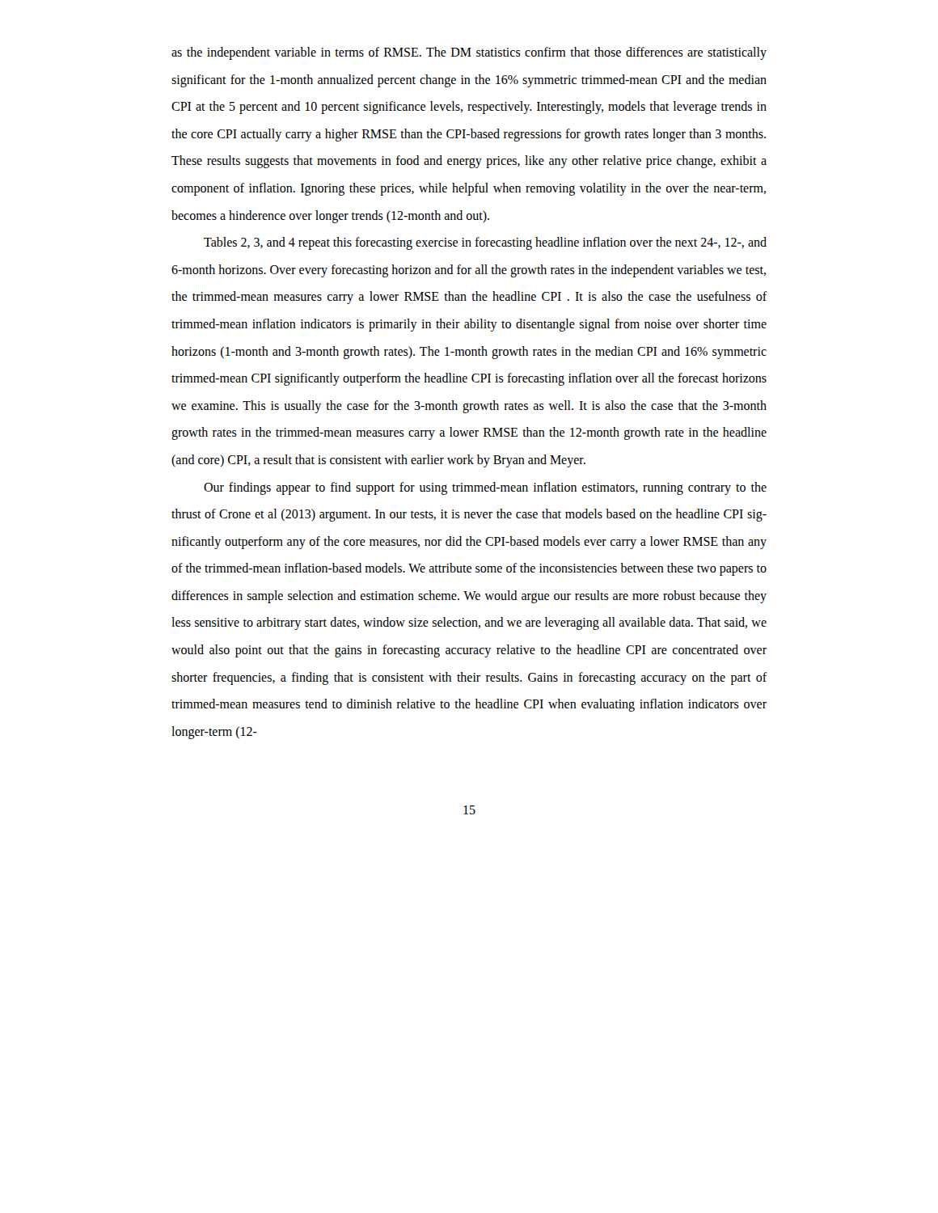as the independent variable in terms of RMSE. The DM statistics confirm that those differences are statistically significant for the 1-month annualized percent change in the 16% symmetric trimmed-mean CPI and the median CPI at the 5 percent and 10 percent significance levels, respectively. Interestingly, models that leverage trends in the core CPI actually carry a higher RMSE than the CPI-based regressions for growth rates longer than 3 months. These results suggests that movements in food and energy prices, like any other relative price change, exhibit a component of inflation. Ignoring these prices, while helpful when removing volatility in the over the near-term, becomes a hinderence over longer trends (12-month and out).
Tables 2, 3, and 4 repeat this forecasting exercise in forecasting headline inflation over the next 24-, 12-, and 6-month horizons. Over every forecasting horizon and for all the growth rates in the independent variables we test, the trimmed-mean measures carry a lower RMSE than the headline CPI . It is also the case the usefulness of trimmed-mean inflation indicators is primarily in their ability to disentangle signal from noise over shorter time horizons (1-month and 3-month growth rates). The 1-month growth rates in the median CPI and 16% symmetric trimmed-mean CPI significantly outperform the headline CPI is forecasting inflation over all the forecast horizons we examine. This is usually the case for the 3-month growth rates as well. It is also the case that the 3-month growth rates in the trimmed-mean measures carry a lower RMSE than the 12-month growth rate in the headline (and core) CPI, a result that is consistent with earlier work by Bryan and Meyer.
Our findings appear to find support for using trimmed-mean inflation estimators, running contrary to the thrust of Crone et al (2013) argument. In our tests, it is never the case that models based on the headline CPI significantly outperform any of the core measures, nor did the CPI-based models ever carry a lower RMSE than any of the trimmed-mean inflation-based models. We attribute some of the inconsistencies between these two papers to differences in sample selection and estimation scheme. We would argue our results are more robust because they less sensitive to arbitrary start dates, window size selection, and we are leveraging all available data. That said, we would also point out that the gains in forecasting accuracy relative to the headline CPI are concentrated over shorter frequencies, a finding that is consistent with their results. Gains in forecasting accuracy on the part of trimmed-mean measures tend to diminish relative to the headline CPI when evaluating inflation indicators over longer-term (12-
15